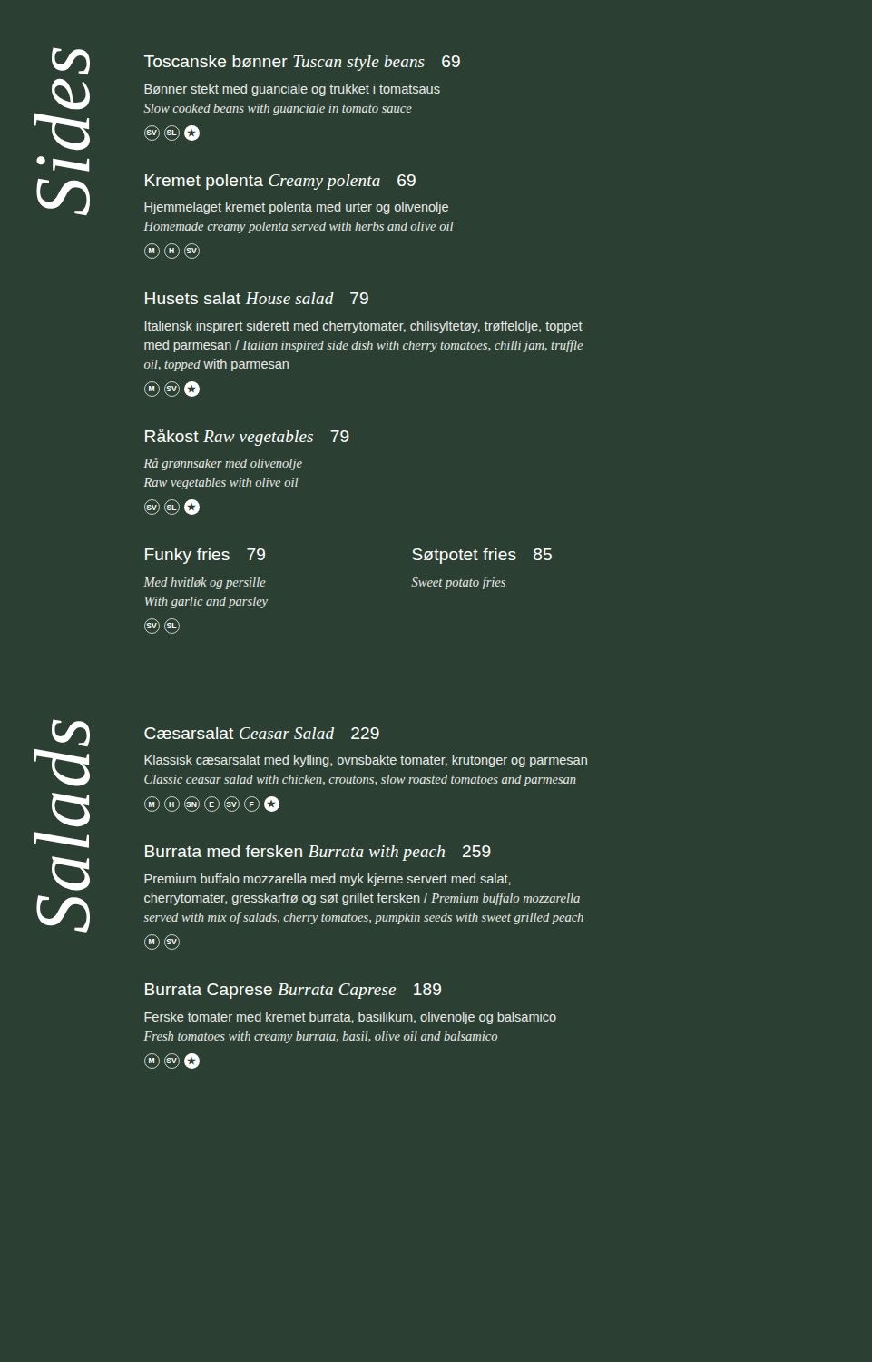Sides
Toscanske bønner Tuscan style beans 69
Bønner stekt med guanciale og trukket i tomatsaus
Slow cooked beans with guanciale in tomato sauce
SV SL ★
Kremet polenta Creamy polenta 69
Hjemmelaget kremet polenta med urter og olivenolje
Homemade creamy polenta served with herbs and olive oil
M H SV
Husets salat House salad 79
Italiensk inspirert siderett med cherrytomater, chilisyltetøy, trøffelolje, toppet med parmesan / Italian inspired side dish with cherry tomatoes, chilli jam, truffle oil, topped with parmesan
M SV ★
Råkost Raw vegetables 79
Rå grønnsaker med olivenolje
Raw vegetables with olive oil
SV SL ★
Funky fries79
Med hvitløk og persille
With garlic and parsley
SV SL
Søtpotet fries85
Sweet potato fries
Salads
Cæsarsalat Ceasar Salad 229
Klassisk cæsarsalat med kylling, ovnsbakte tomater, krutonger og parmesan
Classic ceasar salad with chicken, croutons, slow roasted tomatoes and parmesan
M H SN E SV F ★
Burrata med fersken Burrata with peach 259
Premium buffalo mozzarella med myk kjerne servert med salat, cherrytomater, gresskarfrø og søt grillet fersken / Premium buffalo mozzarella served with mix of salads, cherry tomatoes, pumpkin seeds with sweet grilled peach
M SV
Burrata Caprese Burrata Caprese 189
Ferske tomater med kremet burrata, basilikum, olivenolje og balsamico
Fresh tomatoes with creamy burrata, basil, olive oil and balsamico
M SV ★